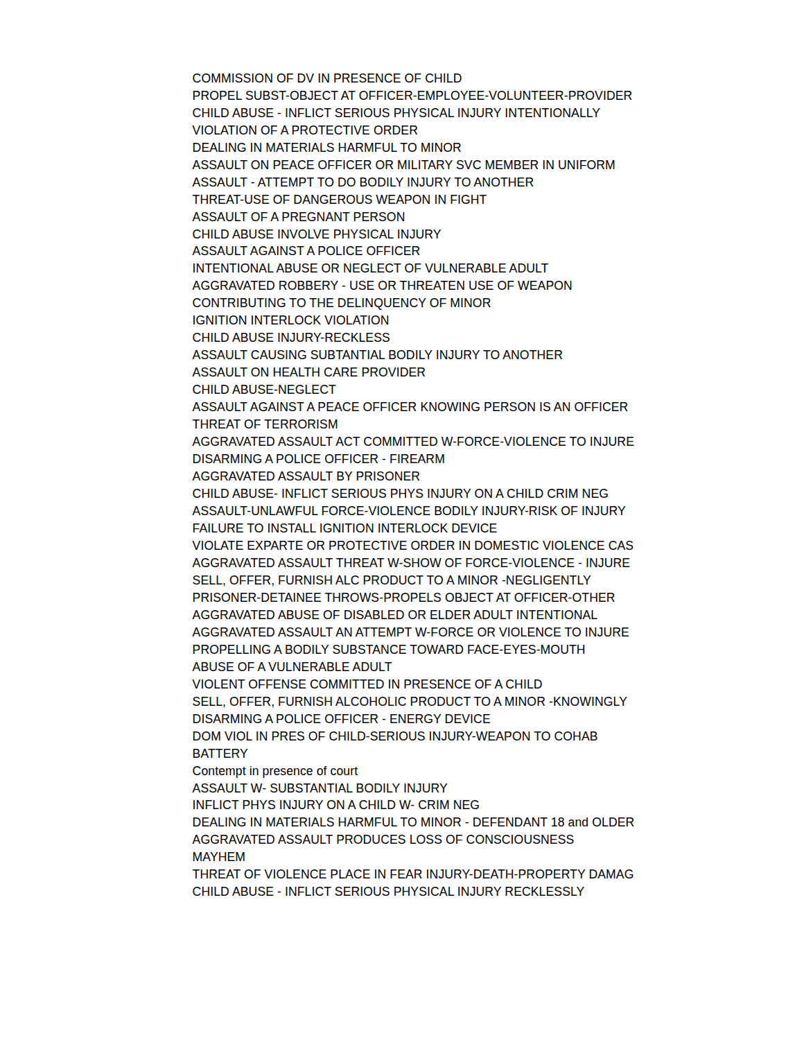COMMISSION OF DV IN PRESENCE OF CHILD
PROPEL SUBST-OBJECT AT OFFICER-EMPLOYEE-VOLUNTEER-PROVIDER
CHILD ABUSE - INFLICT SERIOUS PHYSICAL INJURY INTENTIONALLY
VIOLATION OF A PROTECTIVE ORDER
DEALING IN MATERIALS HARMFUL TO MINOR
ASSAULT ON PEACE OFFICER OR MILITARY SVC MEMBER IN UNIFORM
ASSAULT - ATTEMPT TO DO BODILY INJURY TO ANOTHER
THREAT-USE OF DANGEROUS WEAPON IN FIGHT
ASSAULT OF A PREGNANT PERSON
CHILD ABUSE INVOLVE PHYSICAL INJURY
ASSAULT AGAINST A POLICE OFFICER
INTENTIONAL ABUSE OR NEGLECT OF VULNERABLE ADULT
AGGRAVATED ROBBERY - USE OR THREATEN USE OF WEAPON
CONTRIBUTING TO THE DELINQUENCY OF MINOR
IGNITION INTERLOCK VIOLATION
CHILD ABUSE INJURY-RECKLESS
ASSAULT CAUSING SUBTANTIAL BODILY INJURY TO ANOTHER
ASSAULT ON HEALTH CARE PROVIDER
CHILD ABUSE-NEGLECT
ASSAULT AGAINST A PEACE OFFICER KNOWING PERSON IS AN OFFICER
THREAT OF TERRORISM
AGGRAVATED ASSAULT ACT COMMITTED W-FORCE-VIOLENCE TO INJURE
DISARMING A POLICE OFFICER - FIREARM
AGGRAVATED ASSAULT BY PRISONER
CHILD ABUSE- INFLICT SERIOUS PHYS INJURY ON A CHILD CRIM NEG
ASSAULT-UNLAWFUL FORCE-VIOLENCE BODILY INJURY-RISK OF INJURY
FAILURE TO INSTALL IGNITION INTERLOCK DEVICE
VIOLATE EXPARTE OR PROTECTIVE ORDER IN DOMESTIC VIOLENCE CAS
AGGRAVATED ASSAULT THREAT W-SHOW OF FORCE-VIOLENCE - INJURE
SELL, OFFER, FURNISH ALC PRODUCT TO A MINOR -NEGLIGENTLY
PRISONER-DETAINEE THROWS-PROPELS OBJECT AT OFFICER-OTHER
AGGRAVATED ABUSE OF DISABLED OR ELDER ADULT INTENTIONAL
AGGRAVATED ASSAULT AN ATTEMPT W-FORCE OR VIOLENCE TO INJURE
PROPELLING A BODILY SUBSTANCE TOWARD FACE-EYES-MOUTH
ABUSE OF A VULNERABLE ADULT
VIOLENT OFFENSE COMMITTED IN PRESENCE OF A CHILD
SELL, OFFER, FURNISH ALCOHOLIC PRODUCT TO A MINOR -KNOWINGLY
DISARMING A POLICE OFFICER - ENERGY DEVICE
DOM VIOL IN PRES OF CHILD-SERIOUS INJURY-WEAPON TO COHAB
BATTERY
Contempt in presence of court
ASSAULT W- SUBSTANTIAL BODILY INJURY
INFLICT PHYS INJURY ON A CHILD W- CRIM NEG
DEALING IN MATERIALS HARMFUL TO MINOR - DEFENDANT 18 and OLDER
AGGRAVATED ASSAULT PRODUCES LOSS OF CONSCIOUSNESS
MAYHEM
THREAT OF VIOLENCE PLACE IN FEAR INJURY-DEATH-PROPERTY DAMAG
CHILD ABUSE - INFLICT SERIOUS PHYSICAL INJURY RECKLESSLY